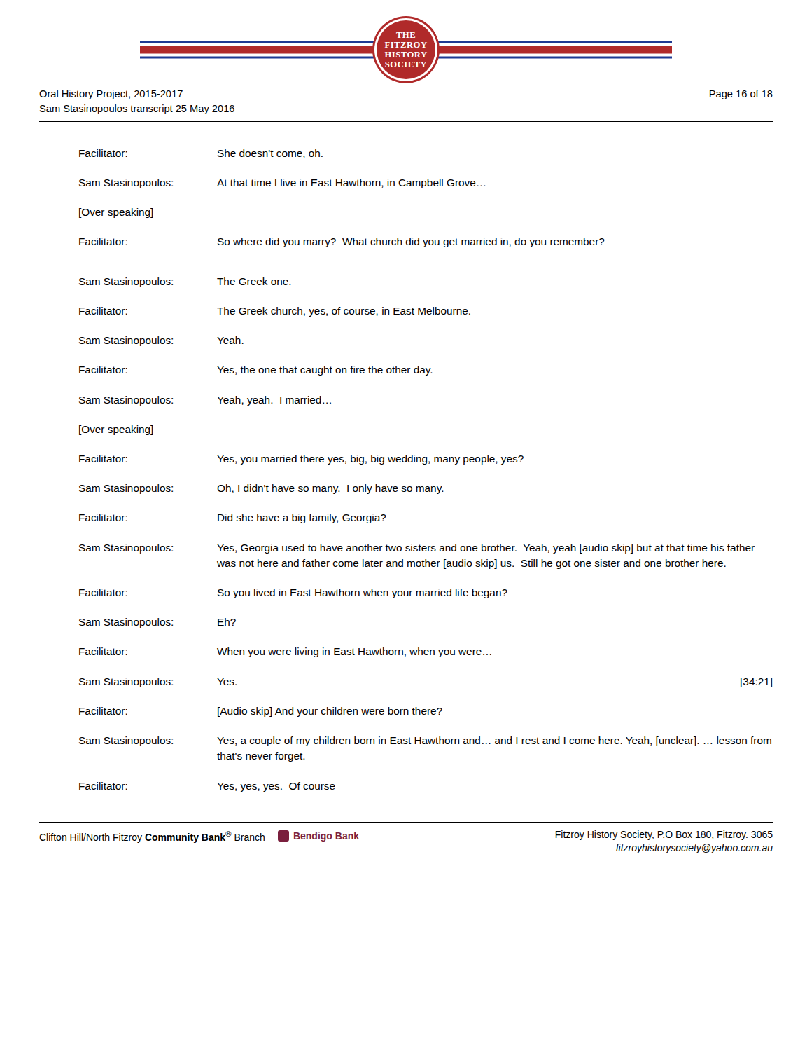The
Fitzroy
History
Society
Oral History Project, 2015-2017
Sam Stasinopoulos transcript 25 May 2016
Page 16 of 18
Facilitator:
She doesn't come, oh.
Sam Stasinopoulos:
At that time I live in East Hawthorn, in Campbell Grove…
[Over speaking]
Facilitator:
So where did you marry? What church did you get married in, do you remember?
Sam Stasinopoulos:
The Greek one.
Facilitator:
The Greek church, yes, of course, in East Melbourne.
Sam Stasinopoulos:
Yeah.
Facilitator:
Yes, the one that caught on fire the other day.
Sam Stasinopoulos:
Yeah, yeah. I married…
[Over speaking]
Facilitator:
Yes, you married there yes, big, big wedding, many people, yes?
Sam Stasinopoulos:
Oh, I didn't have so many. I only have so many.
Facilitator:
Did she have a big family, Georgia?
Sam Stasinopoulos:
Yes, Georgia used to have another two sisters and one brother. Yeah, yeah [audio skip] but at that time his father was not here and father come later and mother [audio skip] us. Still he got one sister and one brother here.
Facilitator:
So you lived in East Hawthorn when your married life began?
Sam Stasinopoulos:
Eh?
Facilitator:
When you were living in East Hawthorn, when you were…
Sam Stasinopoulos:
[34:21]
Yes.
Facilitator:
[Audio skip] And your children were born there?
Sam Stasinopoulos:
Yes, a couple of my children born in East Hawthorn and… and I rest and I come here. Yeah, [unclear]. … lesson from that's never forget.
Facilitator:
Yes, yes, yes. Of course
Clifton Hill/North Fitzroy Community Bank® Branch Bendigo Bank
Fitzroy History Society, P.O Box 180, Fitzroy. 3065
fitzroyhistorysociety@yahoo.com.au